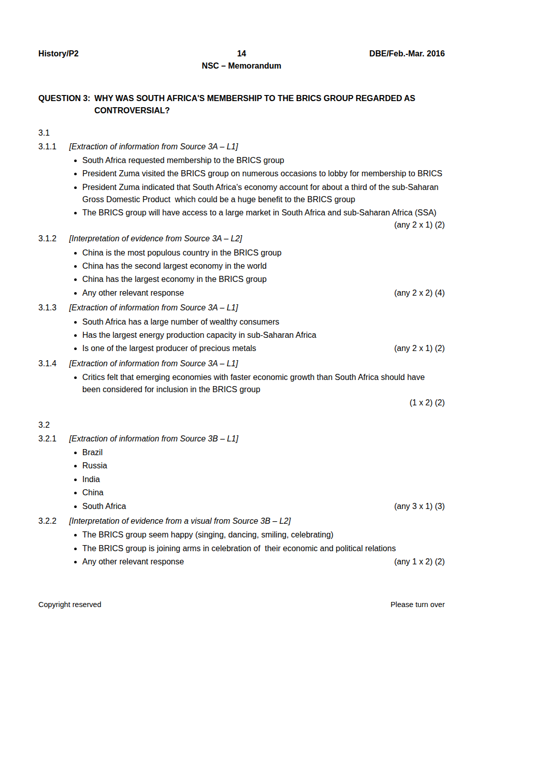History/P2
14 NSC – Memorandum
DBE/Feb.-Mar. 2016
QUESTION 3: WHY WAS SOUTH AFRICA'S MEMBERSHIP TO THE BRICS GROUP REGARDED AS CONTROVERSIAL?
3.1
3.1.1
[Extraction of information from Source 3A – L1]
South Africa requested membership to the BRICS group
President Zuma visited the BRICS group on numerous occasions to lobby for membership to BRICS
President Zuma indicated that South Africa's economy account for about a third of the sub-Saharan Gross Domestic Product which could be a huge benefit to the BRICS group
The BRICS group will have access to a large market in South Africa and sub-Saharan Africa (SSA) (any 2 x 1) (2)
3.1.2
[Interpretation of evidence from Source 3A – L2]
China is the most populous country in the BRICS group
China has the second largest economy in the world
China has the largest economy in the BRICS group
Any other relevant response (any 2 x 2) (4)
3.1.3
[Extraction of information from Source 3A – L1]
South Africa has a large number of wealthy consumers
Has the largest energy production capacity in sub-Saharan Africa
Is one of the largest producer of precious metals (any 2 x 1) (2)
3.1.4
[Extraction of information from Source 3A – L1]
Critics felt that emerging economies with faster economic growth than South Africa should have been considered for inclusion in the BRICS group
(1 x 2) (2)
3.2
3.2.1
[Extraction of information from Source 3B – L1]
Brazil
Russia
India
China
South Africa (any 3 x 1) (3)
3.2.2
[Interpretation of evidence from a visual from Source 3B – L2]
The BRICS group seem happy (singing, dancing, smiling, celebrating)
The BRICS group is joining arms in celebration of their economic and political relations
Any other relevant response (any 1 x 2) (2)
Copyright reserved
Please turn over